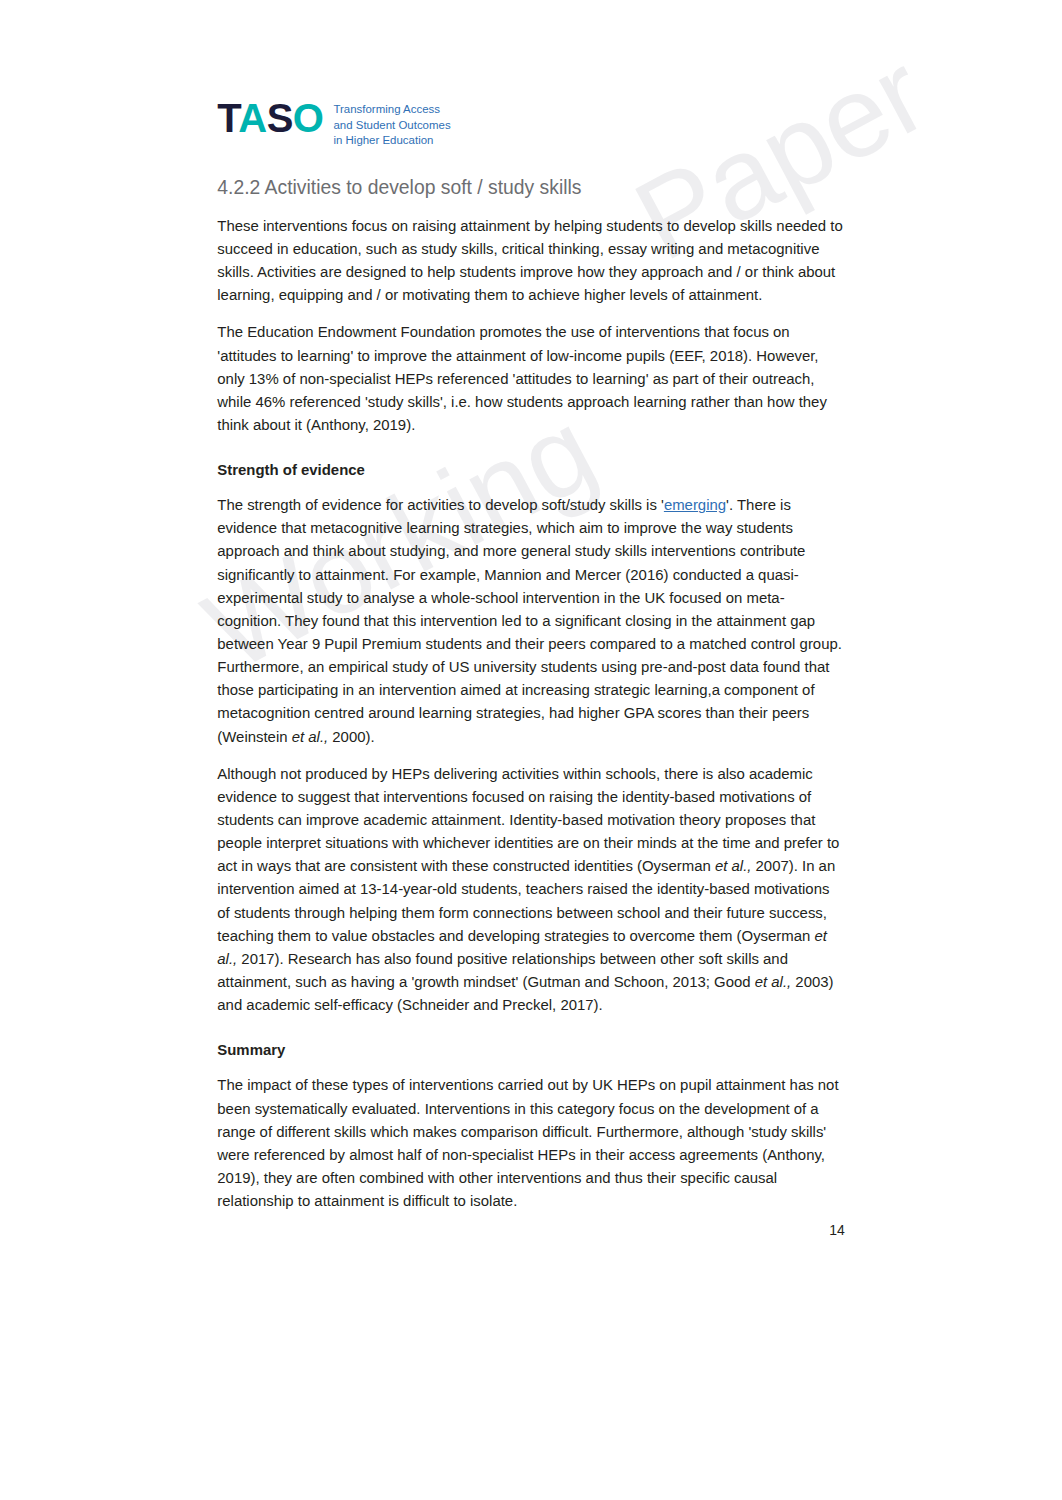Paper Working
TASO
Transforming Access and Student Outcomes in Higher Education
4.2.2 Activities to develop soft / study skills
These interventions focus on raising attainment by helping students to develop skills needed to succeed in education, such as study skills, critical thinking, essay writing and metacognitive skills. Activities are designed to help students improve how they approach and / or think about learning, equipping and / or motivating them to achieve higher levels of attainment.
The Education Endowment Foundation promotes the use of interventions that focus on 'attitudes to learning' to improve the attainment of low-income pupils (EEF, 2018). However, only 13% of non-specialist HEPs referenced 'attitudes to learning' as part of their outreach, while 46% referenced 'study skills', i.e. how students approach learning rather than how they think about it (Anthony, 2019).
Strength of evidence
The strength of evidence for activities to develop soft/study skills is 'emerging'. There is evidence that metacognitive learning strategies, which aim to improve the way students approach and think about studying, and more general study skills interventions contribute significantly to attainment. For example, Mannion and Mercer (2016) conducted a quasi-experimental study to analyse a whole-school intervention in the UK focused on meta-cognition. They found that this intervention led to a significant closing in the attainment gap between Year 9 Pupil Premium students and their peers compared to a matched control group. Furthermore, an empirical study of US university students using pre-and-post data found that those participating in an intervention aimed at increasing strategic learning,a component of metacognition centred around learning strategies, had higher GPA scores than their peers (Weinstein et al., 2000).
Although not produced by HEPs delivering activities within schools, there is also academic evidence to suggest that interventions focused on raising the identity-based motivations of students can improve academic attainment. Identity-based motivation theory proposes that people interpret situations with whichever identities are on their minds at the time and prefer to act in ways that are consistent with these constructed identities (Oyserman et al., 2007). In an intervention aimed at 13-14-year-old students, teachers raised the identity-based motivations of students through helping them form connections between school and their future success, teaching them to value obstacles and developing strategies to overcome them (Oyserman et al., 2017). Research has also found positive relationships between other soft skills and attainment, such as having a 'growth mindset' (Gutman and Schoon, 2013; Good et al., 2003) and academic self-efficacy (Schneider and Preckel, 2017).
Summary
The impact of these types of interventions carried out by UK HEPs on pupil attainment has not been systematically evaluated. Interventions in this category focus on the development of a range of different skills which makes comparison difficult. Furthermore, although 'study skills' were referenced by almost half of non-specialist HEPs in their access agreements (Anthony, 2019), they are often combined with other interventions and thus their specific causal relationship to attainment is difficult to isolate.
14